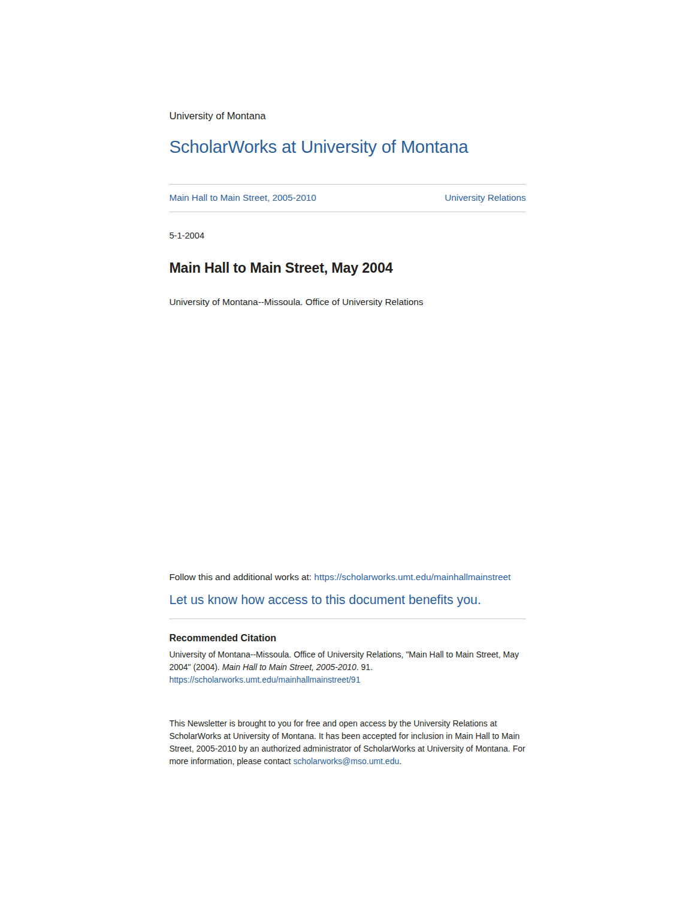University of Montana
ScholarWorks at University of Montana
Main Hall to Main Street, 2005-2010 University Relations
5-1-2004
Main Hall to Main Street, May 2004
University of Montana--Missoula. Office of University Relations
Follow this and additional works at: https://scholarworks.umt.edu/mainhallmainstreet
Let us know how access to this document benefits you.
Recommended Citation
University of Montana--Missoula. Office of University Relations, "Main Hall to Main Street, May 2004" (2004). Main Hall to Main Street, 2005-2010. 91.
https://scholarworks.umt.edu/mainhallmainstreet/91
This Newsletter is brought to you for free and open access by the University Relations at ScholarWorks at University of Montana. It has been accepted for inclusion in Main Hall to Main Street, 2005-2010 by an authorized administrator of ScholarWorks at University of Montana. For more information, please contact scholarworks@mso.umt.edu.